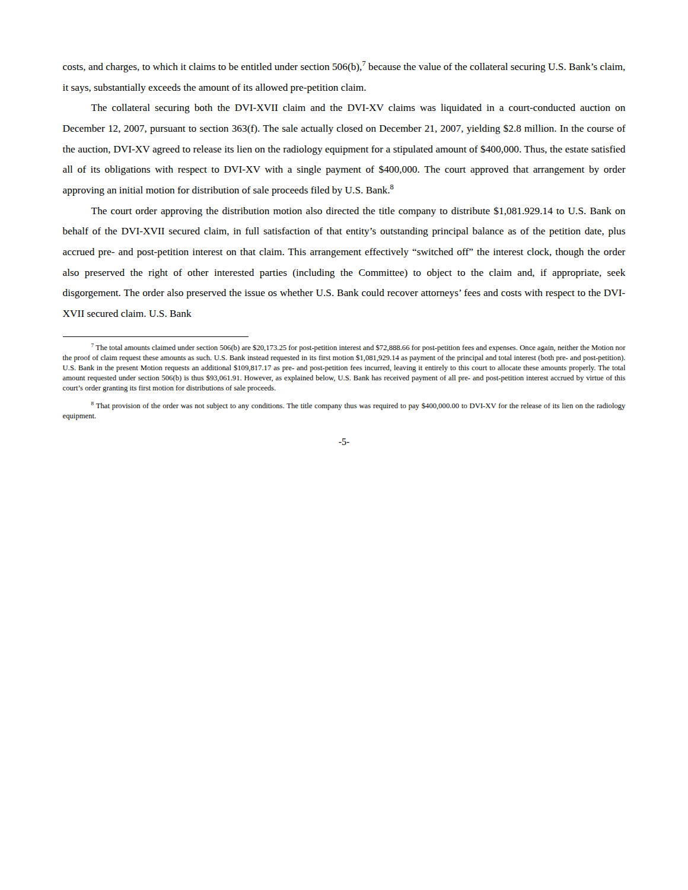costs, and charges, to which it claims to be entitled under section 506(b),7 because the value of the collateral securing U.S. Bank’s claim, it says, substantially exceeds the amount of its allowed pre-petition claim.
The collateral securing both the DVI-XVII claim and the DVI-XV claims was liquidated in a court-conducted auction on December 12, 2007, pursuant to section 363(f). The sale actually closed on December 21, 2007, yielding $2.8 million. In the course of the auction, DVI-XV agreed to release its lien on the radiology equipment for a stipulated amount of $400,000. Thus, the estate satisfied all of its obligations with respect to DVI-XV with a single payment of $400,000. The court approved that arrangement by order approving an initial motion for distribution of sale proceeds filed by U.S. Bank.8
The court order approving the distribution motion also directed the title company to distribute $1,081.929.14 to U.S. Bank on behalf of the DVI-XVII secured claim, in full satisfaction of that entity’s outstanding principal balance as of the petition date, plus accrued pre- and post-petition interest on that claim. This arrangement effectively “switched off” the interest clock, though the order also preserved the right of other interested parties (including the Committee) to object to the claim and, if appropriate, seek disgorgement. The order also preserved the issue os whether U.S. Bank could recover attorneys’ fees and costs with respect to the DVI-XVII secured claim. U.S. Bank
7 The total amounts claimed under section 506(b) are $20,173.25 for post-petition interest and $72,888.66 for post-petition fees and expenses. Once again, neither the Motion nor the proof of claim request these amounts as such. U.S. Bank instead requested in its first motion $1,081,929.14 as payment of the principal and total interest (both pre- and post-petition). U.S. Bank in the present Motion requests an additional $109,817.17 as pre- and post-petition fees incurred, leaving it entirely to this court to allocate these amounts properly. The total amount requested under section 506(b) is thus $93,061.91. However, as explained below, U.S. Bank has received payment of all pre- and post-petition interest accrued by virtue of this court’s order granting its first motion for distributions of sale proceeds.
8 That provision of the order was not subject to any conditions. The title company thus was required to pay $400,000.00 to DVI-XV for the release of its lien on the radiology equipment.
-5-